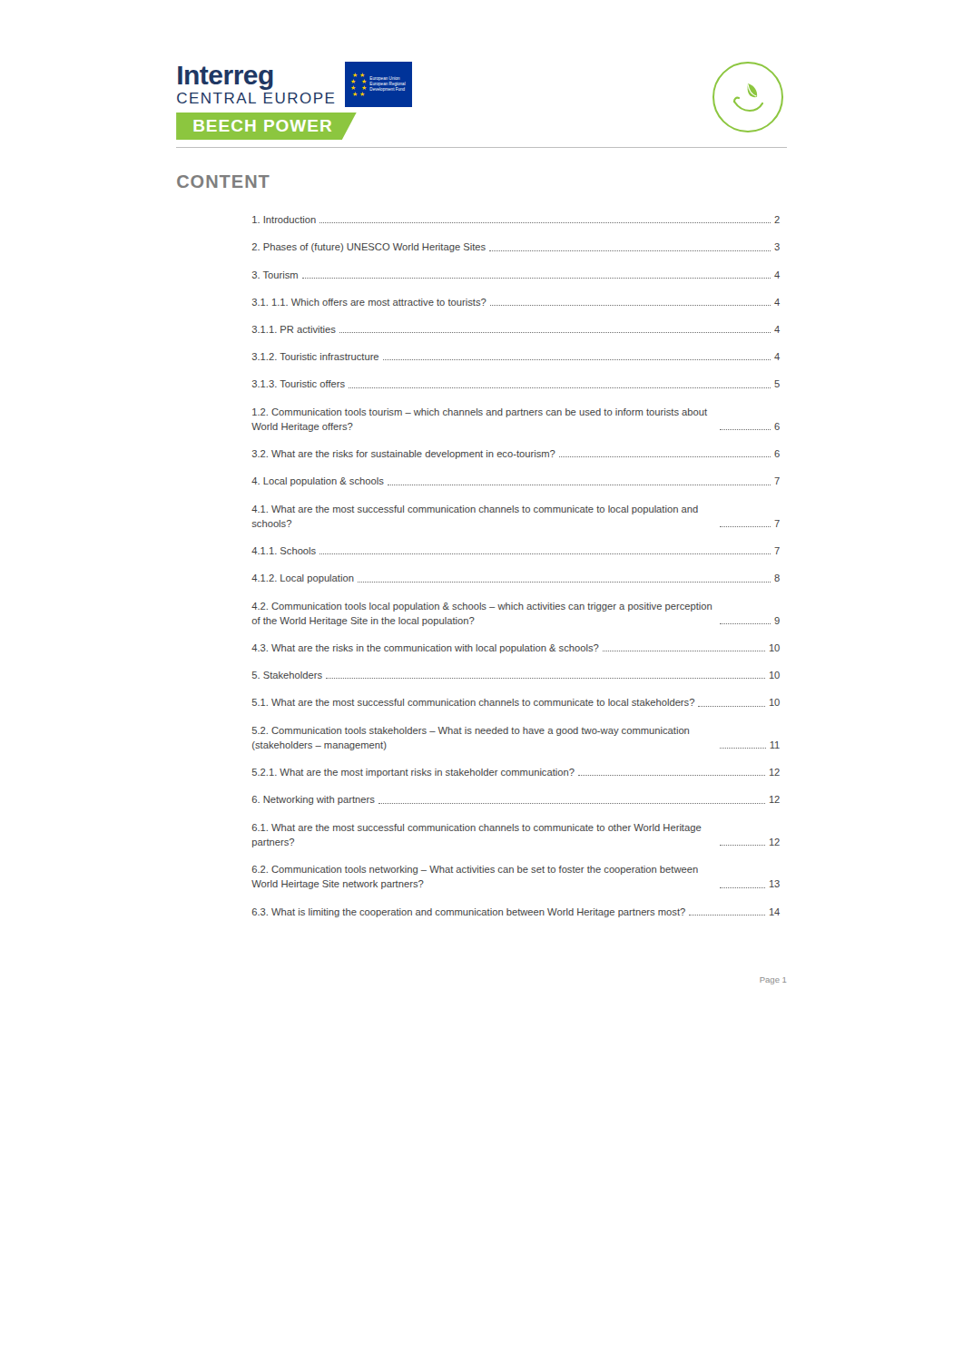Interreg
CENTRAL EUROPE
★ ★
★ ★
★ ★
★ ★
European Union
European Regional
Development Fund
BEECH POWER
CONTENT
1. Introduction 2
2. Phases of (future) UNESCO World Heritage Sites 3
3. Tourism 4
3.1. 1.1. Which offers are most attractive to tourists? 4
3.1.1. PR activities 4
3.1.2. Touristic infrastructure 4
3.1.3. Touristic offers 5
1.2. Communication tools tourism – which channels and partners can be used to inform tourists about World Heritage offers? 6
3.2. What are the risks for sustainable development in eco-tourism? 6
4. Local population & schools 7
4.1. What are the most successful communication channels to communicate to local population and schools? 7
4.1.1. Schools 7
4.1.2. Local population 8
4.2. Communication tools local population & schools – which activities can trigger a positive perception of the World Heritage Site in the local population? 9
4.3. What are the risks in the communication with local population & schools? 10
5. Stakeholders 10
5.1. What are the most successful communication channels to communicate to local stakeholders? 10
5.2. Communication tools stakeholders – What is needed to have a good two-way communication (stakeholders – management) 11
5.2.1. What are the most important risks in stakeholder communication? 12
6. Networking with partners 12
6.1. What are the most successful communication channels to communicate to other World Heritage partners? 12
6.2. Communication tools networking – What activities can be set to foster the cooperation between World Heirtage Site network partners? 13
6.3. What is limiting the cooperation and communication between World Heritage partners most? 14
Page 1